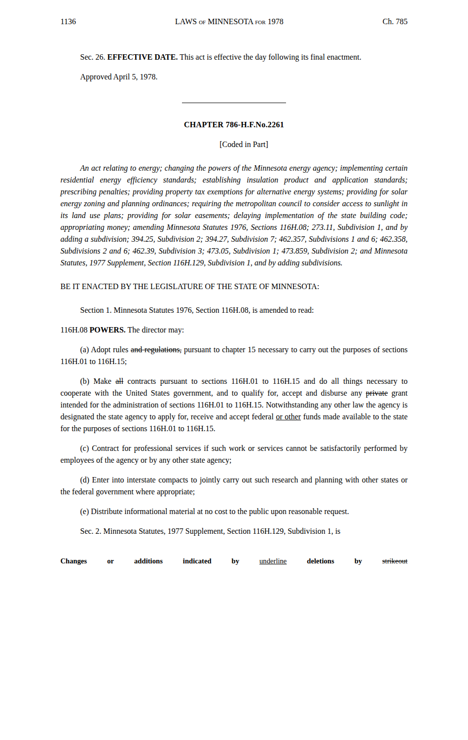1136 LAWS of MINNESOTA for 1978 Ch. 785
Sec. 26. EFFECTIVE DATE. This act is effective the day following its final enactment.
Approved April 5, 1978.
CHAPTER 786-H.F.No.2261
[Coded in Part]
An act relating to energy; changing the powers of the Minnesota energy agency; implementing certain residential energy efficiency standards; establishing insulation product and application standards; prescribing penalties; providing property tax exemptions for alternative energy systems; providing for solar energy zoning and planning ordinances; requiring the metropolitan council to consider access to sunlight in its land use plans; providing for solar easements; delaying implementation of the state building code; appropriating money; amending Minnesota Statutes 1976, Sections 116H.08; 273.11, Subdivision 1, and by adding a subdivision; 394.25, Subdivision 2; 394.27, Subdivision 7; 462.357, Subdivisions 1 and 6; 462.358, Subdivisions 2 and 6; 462.39, Subdivision 3; 473.05, Subdivision 1; 473.859, Subdivision 2; and Minnesota Statutes, 1977 Supplement, Section 116H.129, Subdivision 1, and by adding subdivisions.
BE IT ENACTED BY THE LEGISLATURE OF THE STATE OF MINNESOTA:
Section 1. Minnesota Statutes 1976, Section 116H.08, is amended to read:
116H.08 POWERS. The director may:
(a) Adopt rules and regulations, pursuant to chapter 15 necessary to carry out the purposes of sections 116H.01 to 116H.15;
(b) Make all contracts pursuant to sections 116H.01 to 116H.15 and do all things necessary to cooperate with the United States government, and to qualify for, accept and disburse any private grant intended for the administration of sections 116H.01 to 116H.15. Notwithstanding any other law the agency is designated the state agency to apply for, receive and accept federal or other funds made available to the state for the purposes of sections 116H.01 to 116H.15.
(c) Contract for professional services if such work or services cannot be satisfactorily performed by employees of the agency or by any other state agency;
(d) Enter into interstate compacts to jointly carry out such research and planning with other states or the federal government where appropriate;
(e) Distribute informational material at no cost to the public upon reasonable request.
Sec. 2. Minnesota Statutes, 1977 Supplement, Section 116H.129, Subdivision 1, is
Changes or additions indicated by underline deletions by strikeout